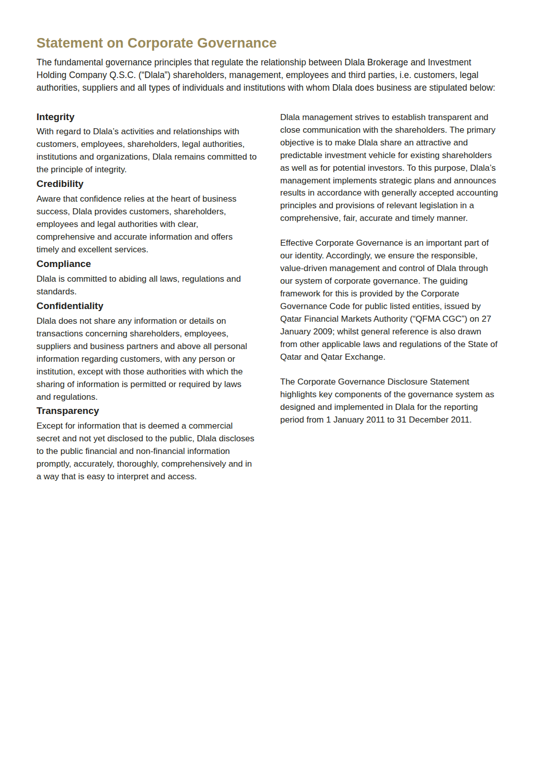Statement on Corporate Governance
The fundamental governance principles that regulate the relationship between Dlala Brokerage and Investment Holding Company Q.S.C. (“Dlala”) shareholders, management, employees and third parties, i.e. customers, legal authorities, suppliers and all types of individuals and institutions with whom Dlala does business are stipulated below:
Integrity
With regard to Dlala’s activities and relationships with customers, employees, shareholders, legal authorities, institutions and organizations, Dlala remains committed to the principle of integrity.
Credibility
Aware that confidence relies at the heart of business success, Dlala provides customers, shareholders, employees and legal authorities with clear, comprehensive and accurate information and offers timely and excellent services.
Compliance
Dlala is committed to abiding all laws, regulations and standards.
Confidentiality
Dlala does not share any information or details on transactions concerning shareholders, employees, suppliers and business partners and above all personal information regarding customers, with any person or institution, except with those authorities with which the sharing of information is permitted or required by laws and regulations.
Transparency
Except for information that is deemed a commercial secret and not yet disclosed to the public, Dlala discloses to the public financial and non-financial information promptly, accurately, thoroughly, comprehensively and in a way that is easy to interpret and access.
Dlala management strives to establish transparent and close communication with the shareholders. The primary objective is to make Dlala share an attractive and predictable investment vehicle for existing shareholders as well as for potential investors. To this purpose, Dlala’s management implements strategic plans and announces results in accordance with generally accepted accounting principles and provisions of relevant legislation in a comprehensive, fair, accurate and timely manner.
Effective Corporate Governance is an important part of our identity. Accordingly, we ensure the responsible, value-driven management and control of Dlala through our system of corporate governance. The guiding framework for this is provided by the Corporate Governance Code for public listed entities, issued by Qatar Financial Markets Authority (“QFMA CGC”) on 27 January 2009; whilst general reference is also drawn from other applicable laws and regulations of the State of Qatar and Qatar Exchange.
The Corporate Governance Disclosure Statement highlights key components of the governance system as designed and implemented in Dlala for the reporting period from 1 January 2011 to 31 December 2011.